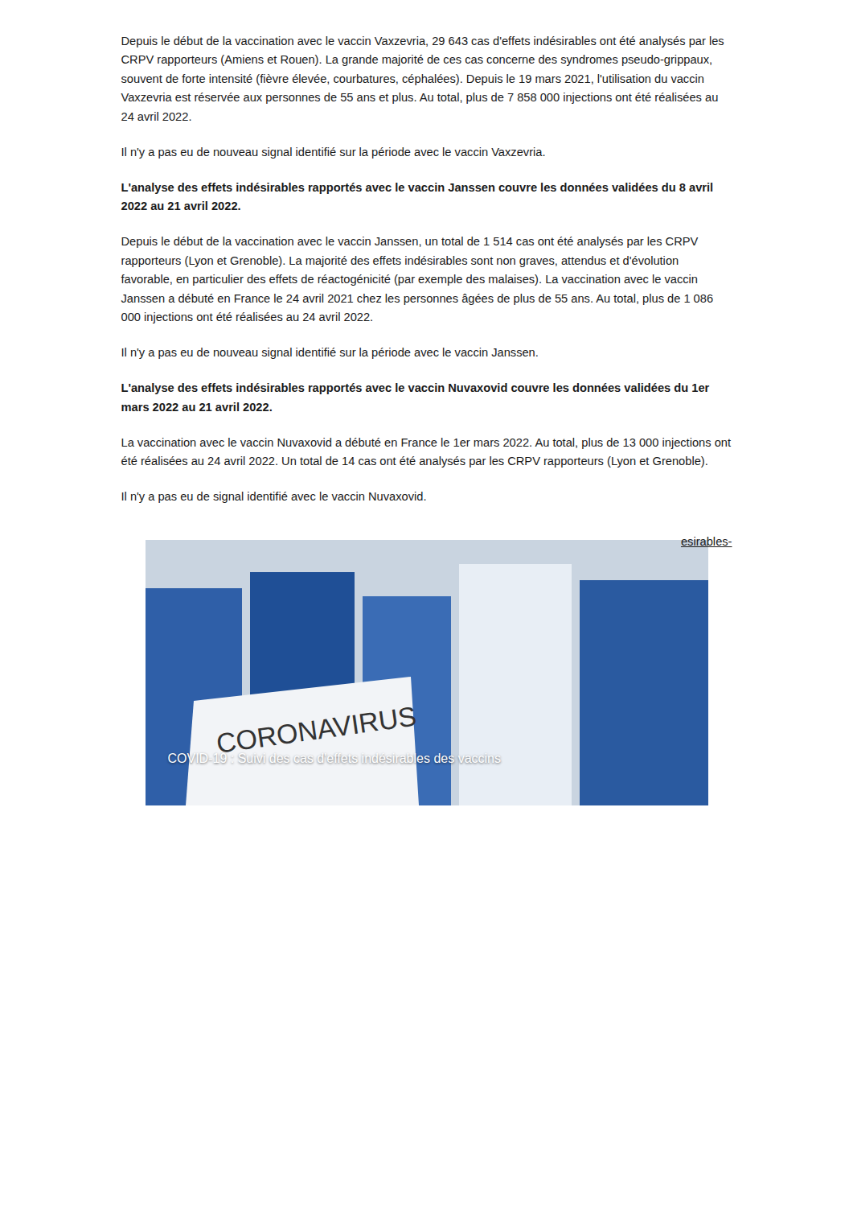Depuis le début de la vaccination avec le vaccin Vaxzevria, 29 643 cas d'effets indésirables ont été analysés par les CRPV rapporteurs (Amiens et Rouen). La grande majorité de ces cas concerne des syndromes pseudo-grippaux, souvent de forte intensité (fièvre élevée, courbatures, céphalées). Depuis le 19 mars 2021, l'utilisation du vaccin Vaxzevria est réservée aux personnes de 55 ans et plus. Au total, plus de 7 858 000 injections ont été réalisées au 24 avril 2022.
Il n'y a pas eu de nouveau signal identifié sur la période avec le vaccin Vaxzevria.
L'analyse des effets indésirables rapportés avec le vaccin Janssen couvre les données validées du 8 avril 2022 au 21 avril 2022.
Depuis le début de la vaccination avec le vaccin Janssen, un total de 1 514 cas ont été analysés par les CRPV rapporteurs (Lyon et Grenoble). La majorité des effets indésirables sont non graves, attendus et d'évolution favorable, en particulier des effets de réactogénicité (par exemple des malaises). La vaccination avec le vaccin Janssen a débuté en France le 24 avril 2021 chez les personnes âgées de plus de 55 ans. Au total, plus de 1 086 000 injections ont été réalisées au 24 avril 2022.
Il n'y a pas eu de nouveau signal identifié sur la période avec le vaccin Janssen.
L'analyse des effets indésirables rapportés avec le vaccin Nuvaxovid couvre les données validées du 1er mars 2022 au 21 avril 2022.
La vaccination avec le vaccin Nuvaxovid a débuté en France le 1er mars 2022. Au total, plus de 13 000 injections ont été réalisées au 24 avril 2022. Un total de 14 cas ont été analysés par les CRPV rapporteurs (Lyon et Grenoble).
Il n'y a pas eu de signal identifié avec le vaccin Nuvaxovid.
esirables-
COVID-19 : Suivi des cas d'effets indésirables des vaccins